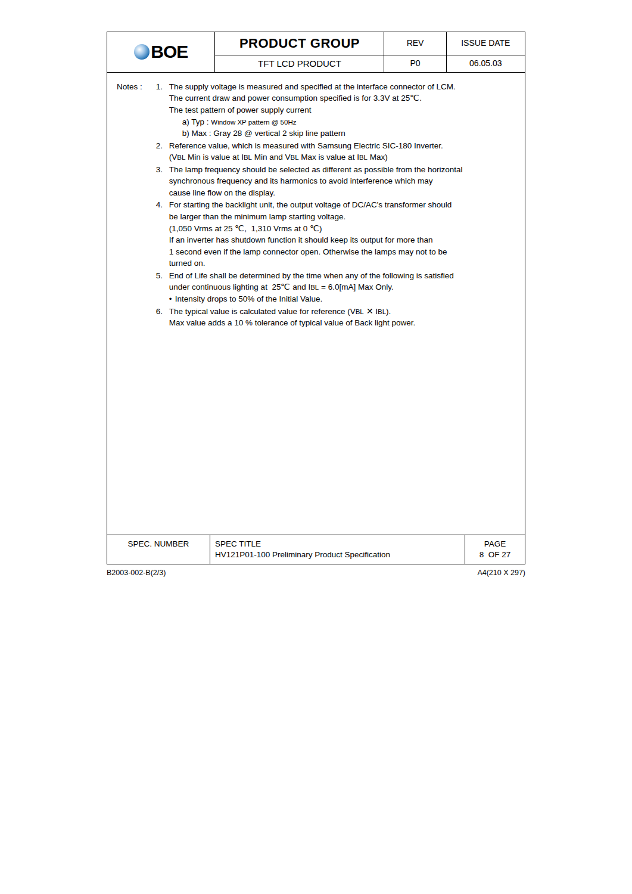| BOE | PRODUCT GROUP | REV | ISSUE DATE |
| TFT LCD PRODUCT | P0 | 06.05.03 |
Notes :
1. The supply voltage is measured and specified at the interface connector of LCM.
The current draw and power consumption specified is for 3.3V at 25℃.
The test pattern of power supply current
a) Typ : Window XP pattern @ 50Hz
b) Max : Gray 28 @ vertical 2 skip line pattern
2. Reference value, which is measured with Samsung Electric SIC-180 Inverter.
(VBL Min is value at IBL Min and VBL Max is value at IBL Max)
3. The lamp frequency should be selected as different as possible from the horizontal
synchronous frequency and its harmonics to avoid interference which may
cause line flow on the display.
4. For starting the backlight unit, the output voltage of DC/AC's transformer should
be larger than the minimum lamp starting voltage.
(1,050 Vrms at 25 ℃, 1,310 Vrms at 0 ℃)
If an inverter has shutdown function it should keep its output for more than
1 second even if the lamp connector open. Otherwise the lamps may not to be
turned on.
5. End of Life shall be determined by the time when any of the following is satisfied
under continuous lighting at 25℃ and IBL = 6.0[mA] Max Only.
•Intensity drops to 50% of the Initial Value.
6. The typical value is calculated value for reference (VBL ✕ IBL).
Max value adds a 10 % tolerance of typical value of Back light power.
| SPEC. NUMBER | SPEC TITLE HV121P01-100 Preliminary Product Specification | PAGE 8 OF 27 |
B2003-002-B(2/3) A4(210 X 297)